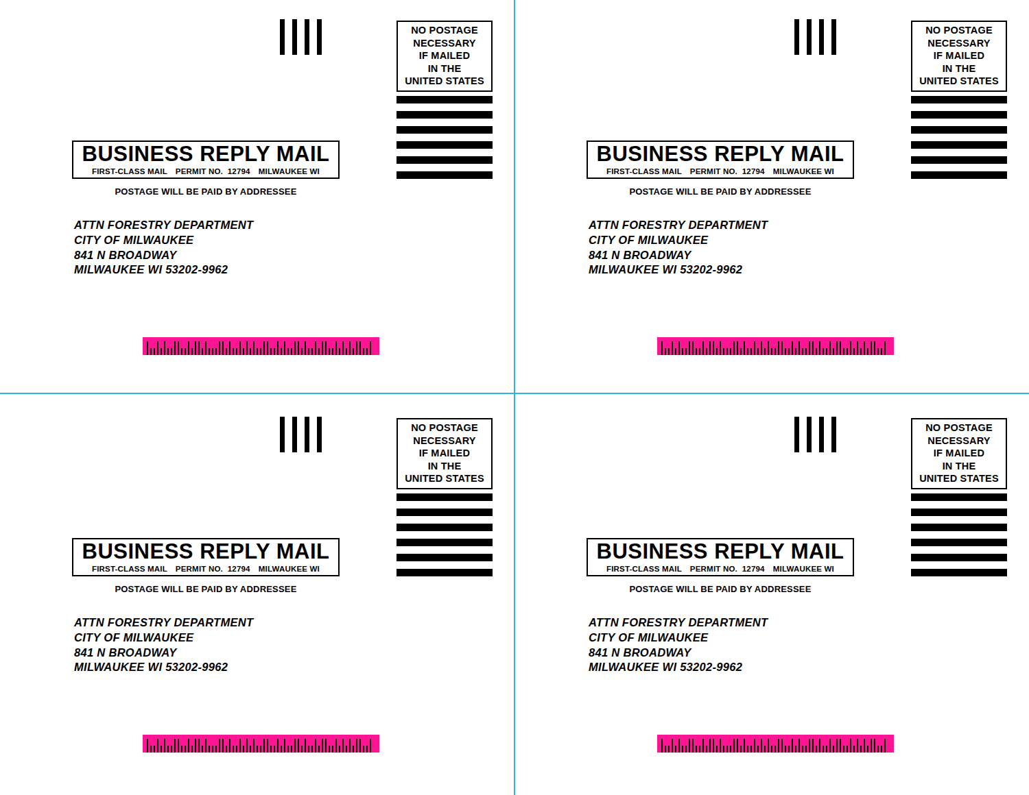NO POSTAGE
NECESSARY
IF MAILED
IN THE
UNITED STATES
BUSINESS REPLY MAIL
FIRST-CLASS MAIL PERMIT NO. 12794 MILWAUKEE WI
POSTAGE WILL BE PAID BY ADDRESSEE
ATTN FORESTRY DEPARTMENT
CITY OF MILWAUKEE
841 N BROADWAY
MILWAUKEE WI 53202-9962
POSTNET barcode
NO POSTAGE
NECESSARY
IF MAILED
IN THE
UNITED STATES
BUSINESS REPLY MAIL
FIRST-CLASS MAIL PERMIT NO. 12794 MILWAUKEE WI
POSTAGE WILL BE PAID BY ADDRESSEE
ATTN FORESTRY DEPARTMENT
CITY OF MILWAUKEE
841 N BROADWAY
MILWAUKEE WI 53202-9962
POSTNET barcode
NO POSTAGE
NECESSARY
IF MAILED
IN THE
UNITED STATES
BUSINESS REPLY MAIL
FIRST-CLASS MAIL PERMIT NO. 12794 MILWAUKEE WI
POSTAGE WILL BE PAID BY ADDRESSEE
ATTN FORESTRY DEPARTMENT
CITY OF MILWAUKEE
841 N BROADWAY
MILWAUKEE WI 53202-9962
POSTNET barcode
NO POSTAGE
NECESSARY
IF MAILED
IN THE
UNITED STATES
BUSINESS REPLY MAIL
FIRST-CLASS MAIL PERMIT NO. 12794 MILWAUKEE WI
POSTAGE WILL BE PAID BY ADDRESSEE
ATTN FORESTRY DEPARTMENT
CITY OF MILWAUKEE
841 N BROADWAY
MILWAUKEE WI 53202-9962
POSTNET barcode